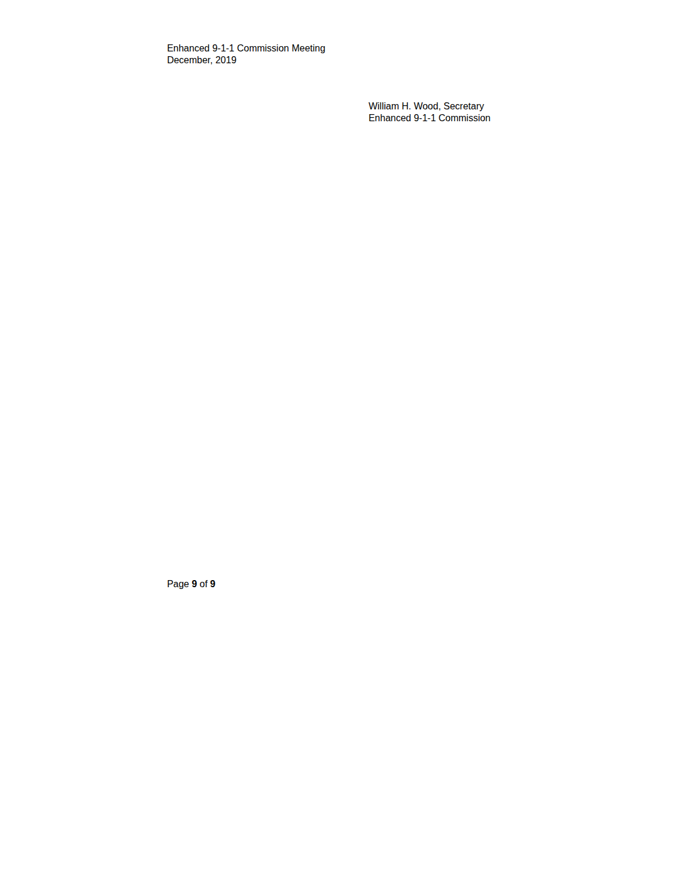Enhanced 9-1-1 Commission Meeting
December, 2019
William H. Wood, Secretary
Enhanced 9-1-1 Commission
Page 9 of 9